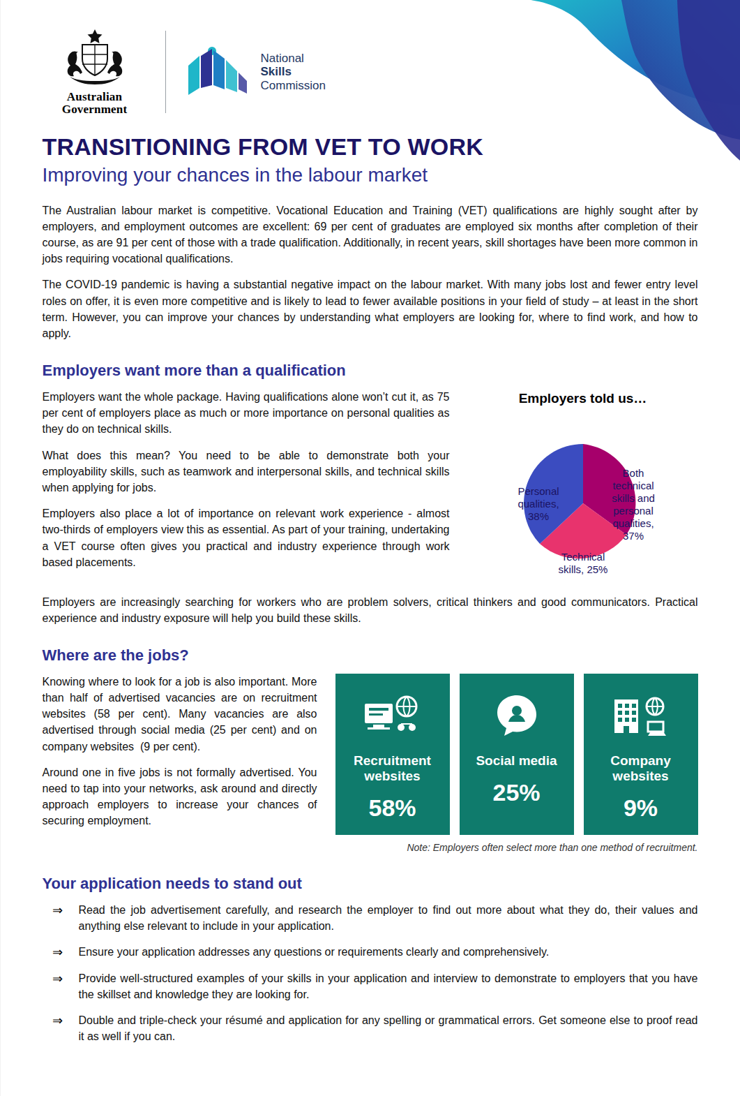Australian Government
National
Skills
Commission
TRANSITIONING FROM VET TO WORK
Improving your chances in the labour market
The Australian labour market is competitive. Vocational Education and Training (VET) qualifications are highly sought after by employers, and employment outcomes are excellent: 69 per cent of graduates are employed six months after completion of their course, as are 91 per cent of those with a trade qualification. Additionally, in recent years, skill shortages have been more common in jobs requiring vocational qualifications.
The COVID-19 pandemic is having a substantial negative impact on the labour market. With many jobs lost and fewer entry level roles on offer, it is even more competitive and is likely to lead to fewer available positions in your field of study – at least in the short term. However, you can improve your chances by understanding what employers are looking for, where to find work, and how to apply.
Employers want more than a qualification
Employers want the whole package. Having qualifications alone won’t cut it, as 75 per cent of employers place as much or more importance on personal qualities as they do on technical skills.
What does this mean? You need to be able to demonstrate both your employability skills, such as teamwork and interpersonal skills, and technical skills when applying for jobs.
Employers also place a lot of importance on relevant work experience - almost two-thirds of employers view this as essential. As part of your training, undertaking a VET course often gives you practical and industry experience through work based placements.
Employers told us…
Personal qualities, 38% Both technical skills and personal qualities, 37% Technical skills, 25%
Employers are increasingly searching for workers who are problem solvers, critical thinkers and good communicators. Practical experience and industry exposure will help you build these skills.
Where are the jobs?
Knowing where to look for a job is also important. More than half of advertised vacancies are on recruitment websites (58 per cent). Many vacancies are also advertised through social media (25 per cent) and on company websites (9 per cent).
Around one in five jobs is not formally advertised. You need to tap into your networks, ask around and directly approach employers to increase your chances of securing employment.
Recruitment
websites
58%
Social media
25%
Company
websites
9%
Note: Employers often select more than one method of recruitment.
Your application needs to stand out
Read the job advertisement carefully, and research the employer to find out more about what they do, their values and anything else relevant to include in your application.
Ensure your application addresses any questions or requirements clearly and comprehensively.
Provide well-structured examples of your skills in your application and interview to demonstrate to employers that you have the skillset and knowledge they are looking for.
Double and triple-check your résumé and application for any spelling or grammatical errors. Get someone else to proof read it as well if you can.